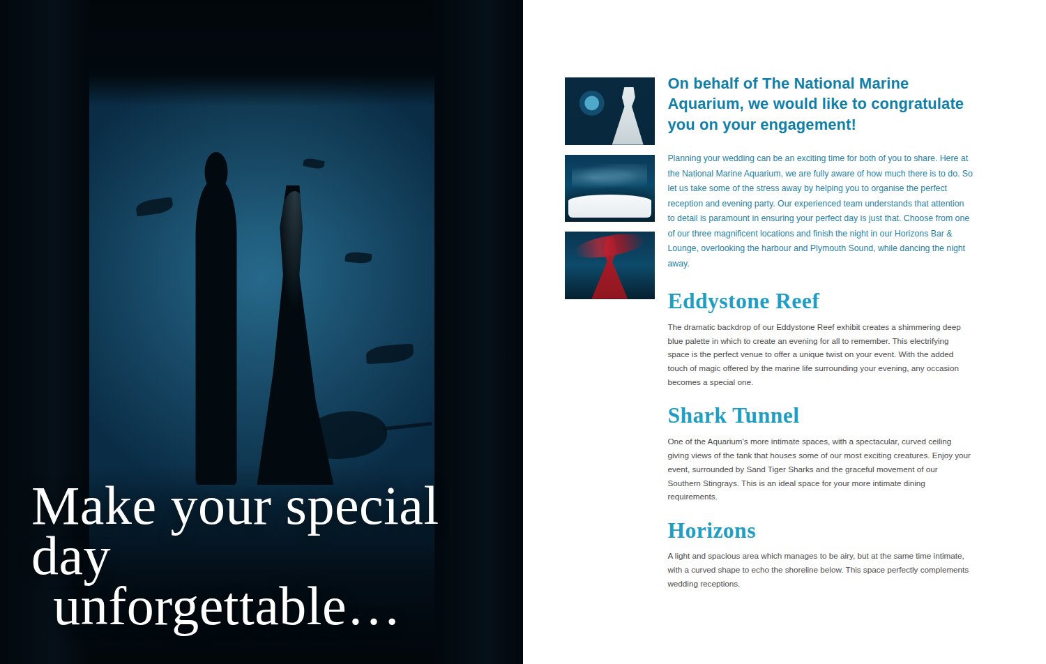Make your special day unforgettable…
On behalf of The National Marine Aquarium, we would like to congratulate you on your engagement!
Planning your wedding can be an exciting time for both of you to share. Here at the National Marine Aquarium, we are fully aware of how much there is to do. So let us take some of the stress away by helping you to organise the perfect reception and evening party. Our experienced team understands that attention to detail is paramount in ensuring your perfect day is just that. Choose from one of our three magnificent locations and finish the night in our Horizons Bar & Lounge, overlooking the harbour and Plymouth Sound, while dancing the night away.
Eddystone Reef
The dramatic backdrop of our Eddystone Reef exhibit creates a shimmering deep blue palette in which to create an evening for all to remember. This electrifying space is the perfect venue to offer a unique twist on your event. With the added touch of magic offered by the marine life surrounding your evening, any occasion becomes a special one.
Shark Tunnel
One of the Aquarium's more intimate spaces, with a spectacular, curved ceiling giving views of the tank that houses some of our most exciting creatures. Enjoy your event, surrounded by Sand Tiger Sharks and the graceful movement of our Southern Stingrays. This is an ideal space for your more intimate dining requirements.
Horizons
A light and spacious area which manages to be airy, but at the same time intimate, with a curved shape to echo the shoreline below. This space perfectly complements wedding receptions.